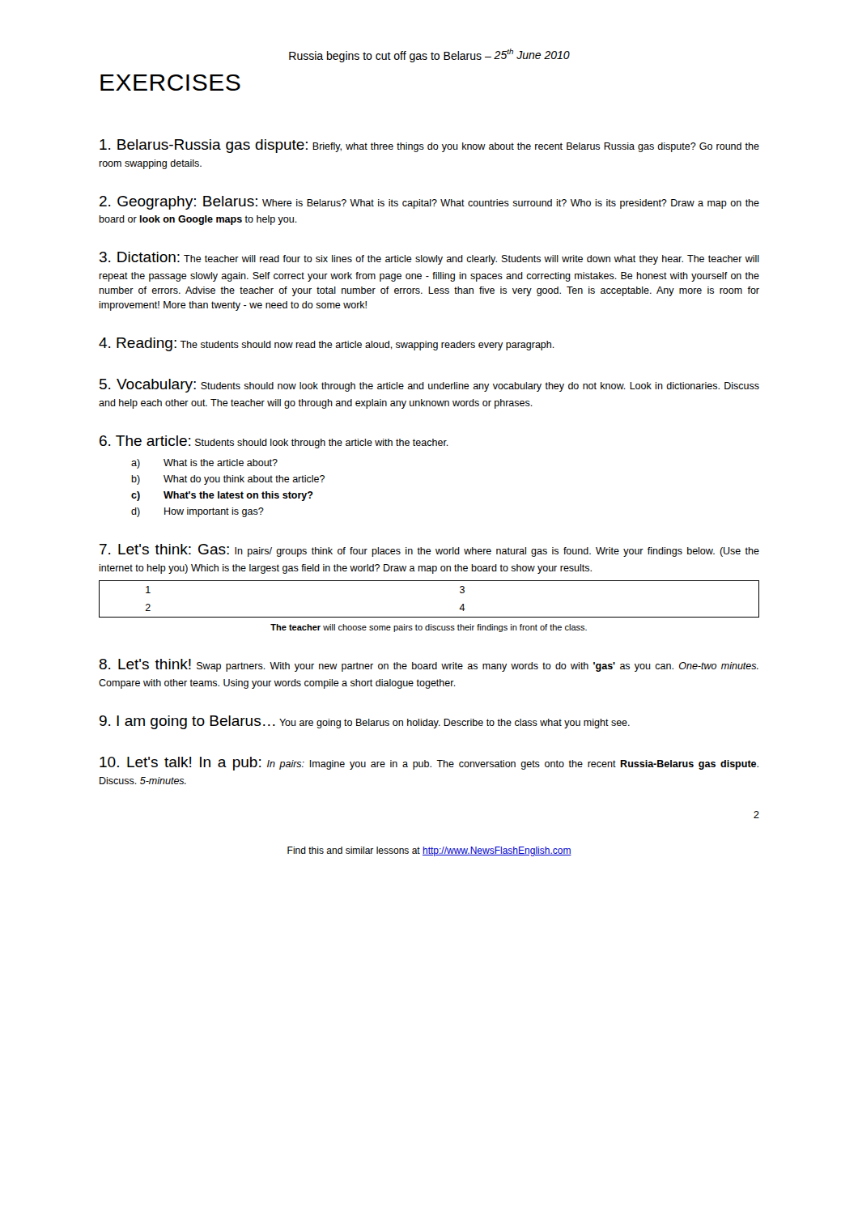Russia begins to cut off gas to Belarus – 25th June 2010
EXERCISES
1. Belarus-Russia gas dispute: Briefly, what three things do you know about the recent Belarus Russia gas dispute? Go round the room swapping details.
2. Geography: Belarus: Where is Belarus? What is its capital? What countries surround it? Who is its president? Draw a map on the board or look on Google maps to help you.
3. Dictation: The teacher will read four to six lines of the article slowly and clearly. Students will write down what they hear. The teacher will repeat the passage slowly again. Self correct your work from page one - filling in spaces and correcting mistakes. Be honest with yourself on the number of errors. Advise the teacher of your total number of errors. Less than five is very good. Ten is acceptable. Any more is room for improvement! More than twenty - we need to do some work!
4. Reading: The students should now read the article aloud, swapping readers every paragraph.
5. Vocabulary: Students should now look through the article and underline any vocabulary they do not know. Look in dictionaries. Discuss and help each other out. The teacher will go through and explain any unknown words or phrases.
6. The article: Students should look through the article with the teacher.
a) What is the article about?
b) What do you think about the article?
c) What's the latest on this story?
d) How important is gas?
7. Let's think: Gas: In pairs/ groups think of four places in the world where natural gas is found. Write your findings below. (Use the internet to help you) Which is the largest gas field in the world? Draw a map on the board to show your results.
| 1 | 3 |
| 2 | 4 |
The teacher will choose some pairs to discuss their findings in front of the class.
8. Let's think! Swap partners. With your new partner on the board write as many words to do with 'gas' as you can. One-two minutes. Compare with other teams. Using your words compile a short dialogue together.
9. I am going to Belarus… You are going to Belarus on holiday. Describe to the class what you might see.
10. Let's talk! In a pub: In pairs: Imagine you are in a pub. The conversation gets onto the recent Russia-Belarus gas dispute. Discuss. 5-minutes.
2
Find this and similar lessons at http://www.NewsFlashEnglish.com